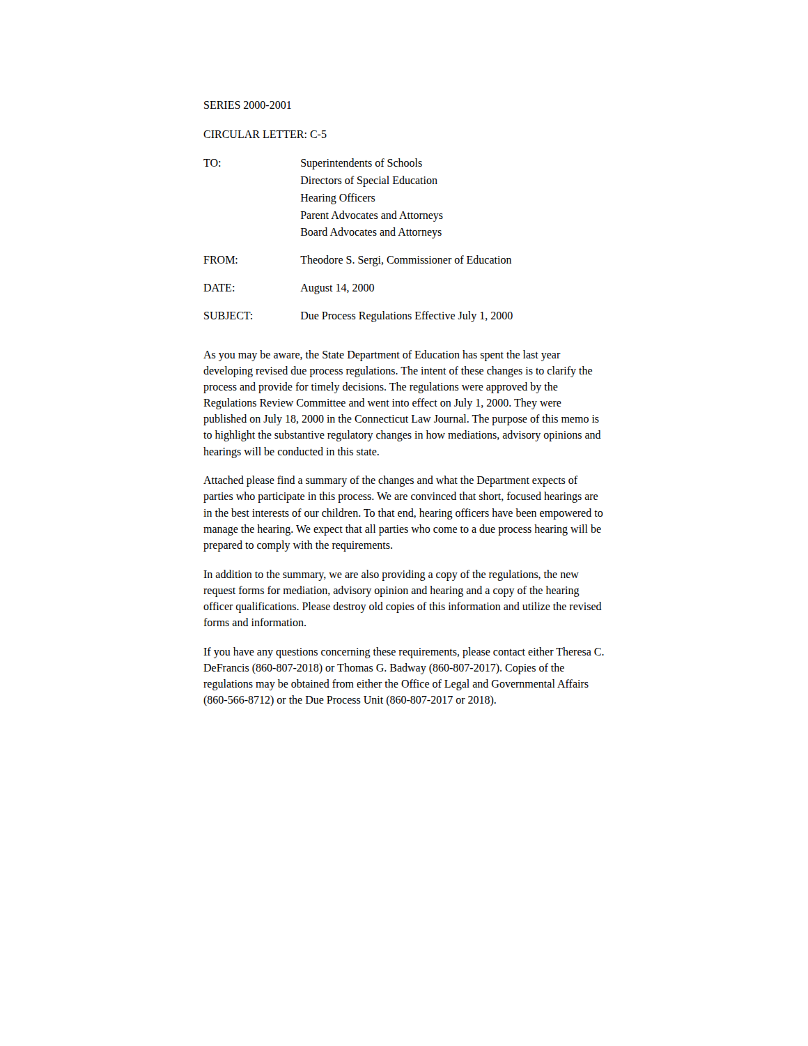SERIES 2000-2001
CIRCULAR LETTER: C-5
| TO: | Superintendents of Schools |
| | Directors of Special Education |
| | Hearing Officers |
| | Parent Advocates and Attorneys |
| | Board Advocates and Attorneys |
| FROM: | Theodore S. Sergi, Commissioner of Education |
| DATE: | August 14, 2000 |
| SUBJECT: | Due Process Regulations Effective July 1, 2000 |
As you may be aware, the State Department of Education has spent the last year developing revised due process regulations. The intent of these changes is to clarify the process and provide for timely decisions. The regulations were approved by the Regulations Review Committee and went into effect on July 1, 2000. They were published on July 18, 2000 in the Connecticut Law Journal. The purpose of this memo is to highlight the substantive regulatory changes in how mediations, advisory opinions and hearings will be conducted in this state.
Attached please find a summary of the changes and what the Department expects of parties who participate in this process. We are convinced that short, focused hearings are in the best interests of our children. To that end, hearing officers have been empowered to manage the hearing. We expect that all parties who come to a due process hearing will be prepared to comply with the requirements.
In addition to the summary, we are also providing a copy of the regulations, the new request forms for mediation, advisory opinion and hearing and a copy of the hearing officer qualifications. Please destroy old copies of this information and utilize the revised forms and information.
If you have any questions concerning these requirements, please contact either Theresa C. DeFrancis (860-807-2018) or Thomas G. Badway (860-807-2017). Copies of the regulations may be obtained from either the Office of Legal and Governmental Affairs (860-566-8712) or the Due Process Unit (860-807-2017 or 2018).